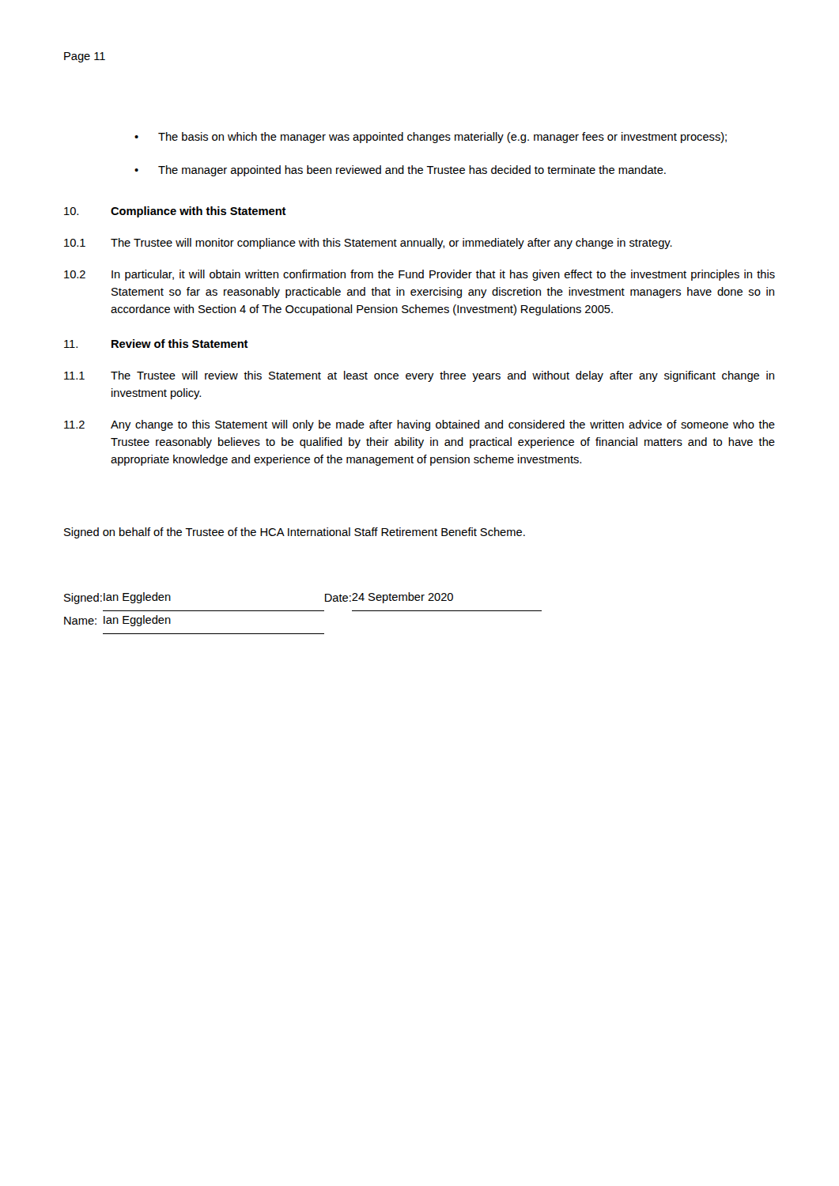Page 11
The basis on which the manager was appointed changes materially (e.g. manager fees or investment process);
The manager appointed has been reviewed and the Trustee has decided to terminate the mandate.
10. Compliance with this Statement
10.1 The Trustee will monitor compliance with this Statement annually, or immediately after any change in strategy.
10.2 In particular, it will obtain written confirmation from the Fund Provider that it has given effect to the investment principles in this Statement so far as reasonably practicable and that in exercising any discretion the investment managers have done so in accordance with Section 4 of The Occupational Pension Schemes (Investment) Regulations 2005.
11. Review of this Statement
11.1 The Trustee will review this Statement at least once every three years and without delay after any significant change in investment policy.
11.2 Any change to this Statement will only be made after having obtained and considered the written advice of someone who the Trustee reasonably believes to be qualified by their ability in and practical experience of financial matters and to have the appropriate knowledge and experience of the management of pension scheme investments.
Signed on behalf of the Trustee of the HCA International Staff Retirement Benefit Scheme.
| Signed: | Ian Eggleden | Date: | 24 September 2020 |
| Name: | Ian Eggleden | | |